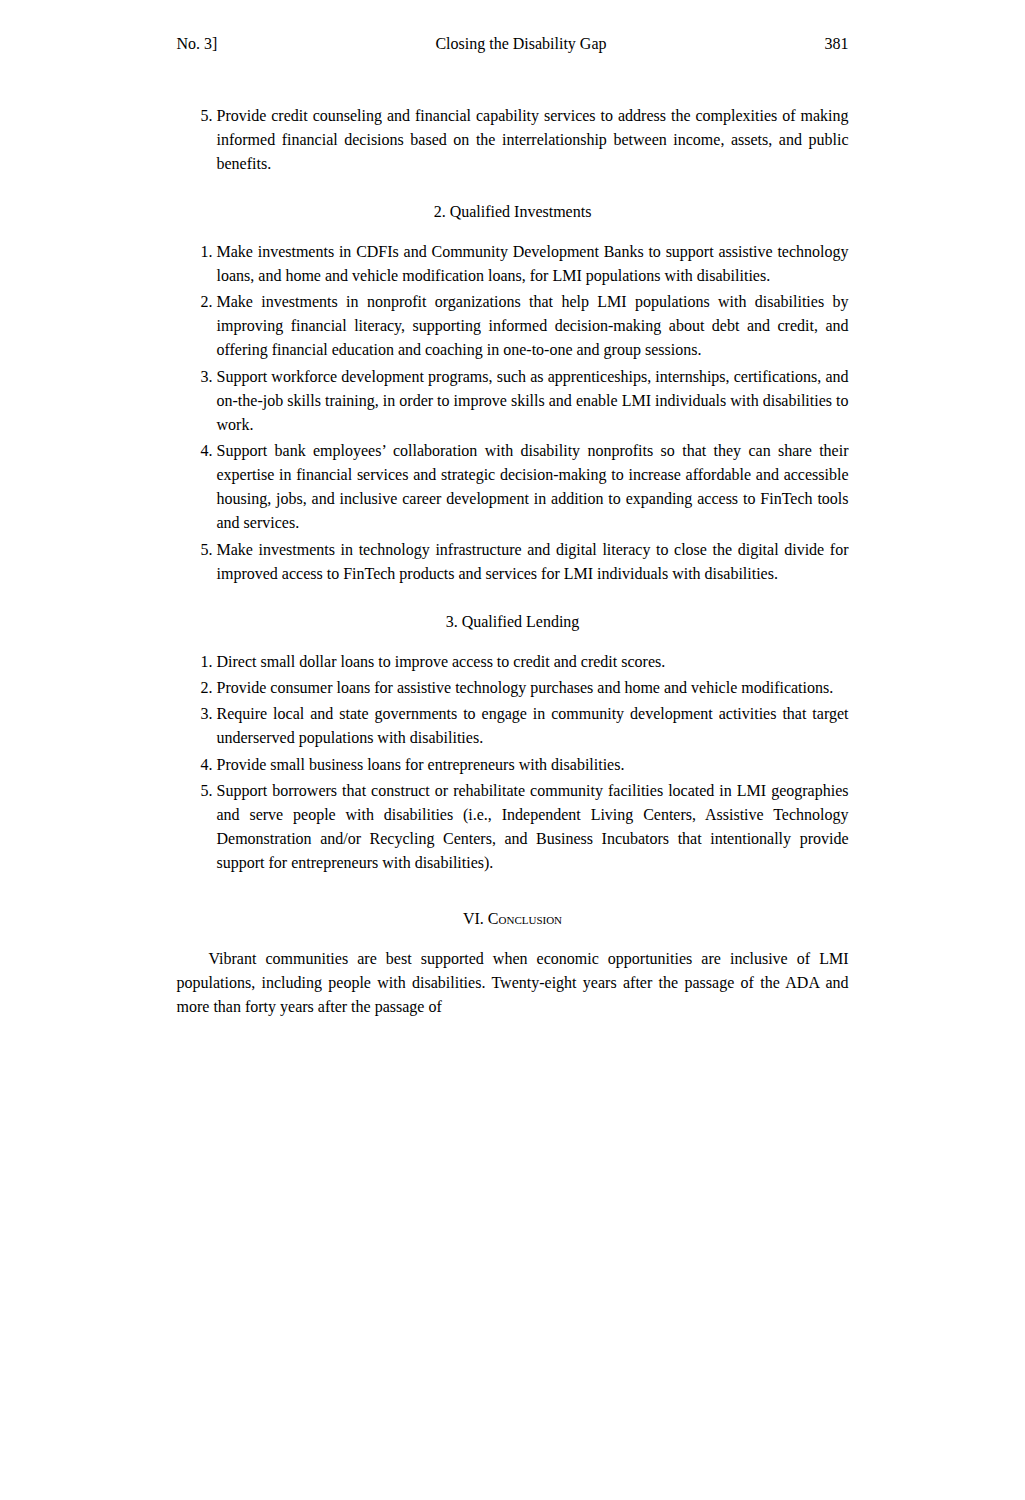No. 3] Closing the Disability Gap 381
Provide credit counseling and financial capability services to address the complexities of making informed financial decisions based on the interrelationship between income, assets, and public benefits.
2. Qualified Investments
Make investments in CDFIs and Community Development Banks to support assistive technology loans, and home and vehicle modification loans, for LMI populations with disabilities.
Make investments in nonprofit organizations that help LMI populations with disabilities by improving financial literacy, supporting informed decision-making about debt and credit, and offering financial education and coaching in one-to-one and group sessions.
Support workforce development programs, such as apprenticeships, internships, certifications, and on-the-job skills training, in order to improve skills and enable LMI individuals with disabilities to work.
Support bank employees’ collaboration with disability nonprofits so that they can share their expertise in financial services and strategic decision-making to increase affordable and accessible housing, jobs, and inclusive career development in addition to expanding access to FinTech tools and services.
Make investments in technology infrastructure and digital literacy to close the digital divide for improved access to FinTech products and services for LMI individuals with disabilities.
3. Qualified Lending
Direct small dollar loans to improve access to credit and credit scores.
Provide consumer loans for assistive technology purchases and home and vehicle modifications.
Require local and state governments to engage in community development activities that target underserved populations with disabilities.
Provide small business loans for entrepreneurs with disabilities.
Support borrowers that construct or rehabilitate community facilities located in LMI geographies and serve people with disabilities (i.e., Independent Living Centers, Assistive Technology Demonstration and/or Recycling Centers, and Business Incubators that intentionally provide support for entrepreneurs with disabilities).
VI. Conclusion
Vibrant communities are best supported when economic opportunities are inclusive of LMI populations, including people with disabilities. Twenty-eight years after the passage of the ADA and more than forty years after the passage of